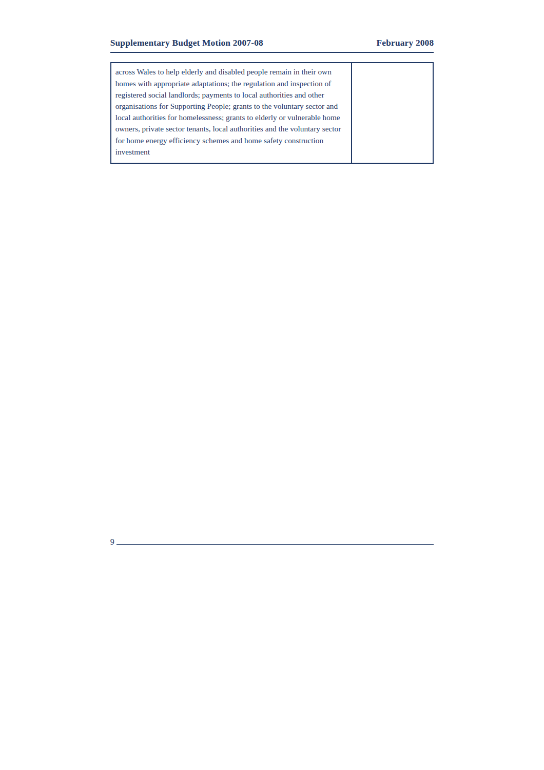Supplementary Budget Motion 2007-08
February 2008
| across Wales to help elderly and disabled people remain in their own homes with appropriate adaptations; the regulation and inspection of registered social landlords; payments to local authorities and other organisations for Supporting People; grants to the voluntary sector and local authorities for homelessness; grants to elderly or vulnerable home owners, private sector tenants, local authorities and the voluntary sector for home energy efficiency schemes and home safety construction investment | |
9